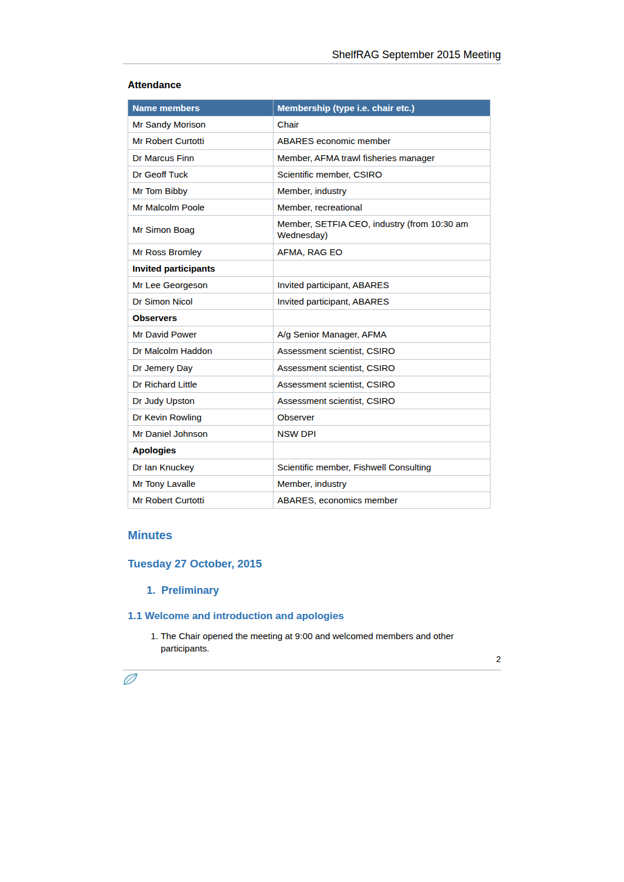ShelfRAG September 2015 Meeting
Attendance
| Name members | Membership (type i.e. chair etc.) |
| --- | --- |
| Mr Sandy Morison | Chair |
| Mr Robert Curtotti | ABARES economic member |
| Dr Marcus Finn | Member, AFMA trawl fisheries manager |
| Dr Geoff Tuck | Scientific member, CSIRO |
| Mr Tom Bibby | Member, industry |
| Mr Malcolm Poole | Member, recreational |
| Mr Simon Boag | Member, SETFIA CEO, industry (from 10:30 am Wednesday) |
| Mr Ross Bromley | AFMA, RAG EO |
| Invited participants | |
| Mr Lee Georgeson | Invited participant, ABARES |
| Dr Simon Nicol | Invited participant, ABARES |
| Observers | |
| Mr David Power | A/g Senior Manager, AFMA |
| Dr Malcolm Haddon | Assessment scientist, CSIRO |
| Dr Jemery Day | Assessment scientist, CSIRO |
| Dr Richard Little | Assessment scientist, CSIRO |
| Dr Judy Upston | Assessment scientist, CSIRO |
| Dr Kevin Rowling | Observer |
| Mr Daniel Johnson | NSW DPI |
| Apologies | |
| Dr Ian Knuckey | Scientific member, Fishwell Consulting |
| Mr Tony Lavalle | Member, industry |
| Mr Robert Curtotti | ABARES, economics member |
Minutes
Tuesday 27 October, 2015
1. Preliminary
1.1 Welcome and introduction and apologies
The Chair opened the meeting at 9:00 and welcomed members and other participants.
2